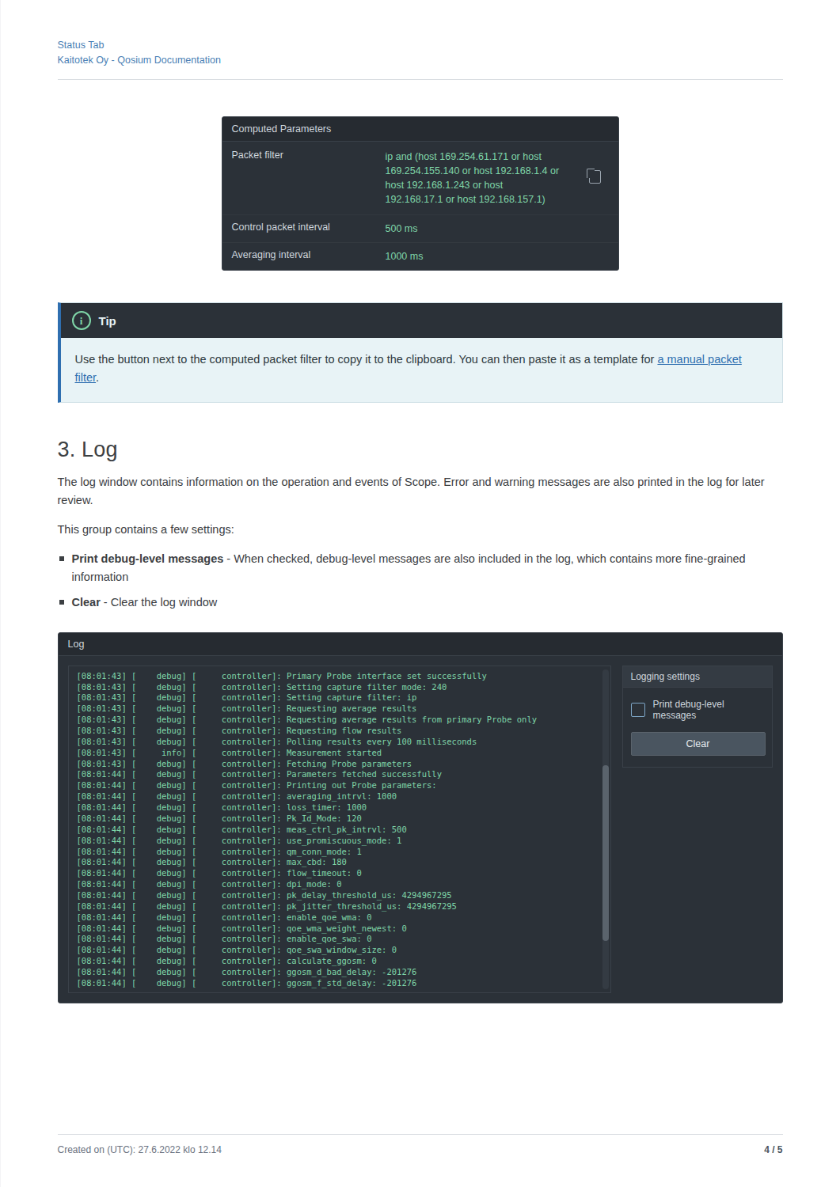Status Tab
Kaitotek Oy - Qosium Documentation
Computed Parameters
| Packet filter | ip and (host 169.254.61.171 or host 169.254.155.140 or host 192.168.1.4 or host 192.168.1.243 or host 192.168.17.1 or host 192.168.157.1) | |
| Control packet interval | 500 ms | |
| Averaging interval | 1000 ms | |
iTip
Use the button next to the computed packet filter to copy it to the clipboard. You can then paste it as a template for a manual packet filter.
3. Log
The log window contains information on the operation and events of Scope. Error and warning messages are also printed in the log for later review.
This group contains a few settings:
Print debug-level messages - When checked, debug-level messages are also included in the log, which contains more fine-grained information
Clear - Clear the log window
Log
[08:01:43] [    debug] [     controller]: Primary Probe interface set successfully
[08:01:43] [    debug] [     controller]: Setting capture filter mode: 240
[08:01:43] [    debug] [     controller]: Setting capture filter: ip
[08:01:43] [    debug] [     controller]: Requesting average results
[08:01:43] [    debug] [     controller]: Requesting average results from primary Probe only
[08:01:43] [    debug] [     controller]: Requesting flow results
[08:01:43] [    debug] [     controller]: Polling results every 100 milliseconds
[08:01:43] [     info] [     controller]: Measurement started
[08:01:43] [    debug] [     controller]: Fetching Probe parameters
[08:01:44] [    debug] [     controller]: Parameters fetched successfully
[08:01:44] [    debug] [     controller]: Printing out Probe parameters:
[08:01:44] [    debug] [     controller]: averaging_intrvl: 1000
[08:01:44] [    debug] [     controller]: loss_timer: 1000
[08:01:44] [    debug] [     controller]: Pk_Id_Mode: 120
[08:01:44] [    debug] [     controller]: meas_ctrl_pk_intrvl: 500
[08:01:44] [    debug] [     controller]: use_promiscuous_mode: 1
[08:01:44] [    debug] [     controller]: qm_conn_mode: 1
[08:01:44] [    debug] [     controller]: max_cbd: 180
[08:01:44] [    debug] [     controller]: flow_timeout: 0
[08:01:44] [    debug] [     controller]: dpi_mode: 0
[08:01:44] [    debug] [     controller]: pk_delay_threshold_us: 4294967295
[08:01:44] [    debug] [     controller]: pk_jitter_threshold_us: 4294967295
[08:01:44] [    debug] [     controller]: enable_qoe_wma: 0
[08:01:44] [    debug] [     controller]: qoe_wma_weight_newest: 0
[08:01:44] [    debug] [     controller]: enable_qoe_swa: 0
[08:01:44] [    debug] [     controller]: qoe_swa_window_size: 0
[08:01:44] [    debug] [     controller]: calculate_ggosm: 0
[08:01:44] [    debug] [     controller]: ggosm_d_bad_delay: -201276
[08:01:44] [    debug] [     controller]: ggosm_f_std_delay: -201276
Logging settings
Print debug-level messages
Clear
Created on (UTC): 27.6.2022 klo 12.14
4 / 5